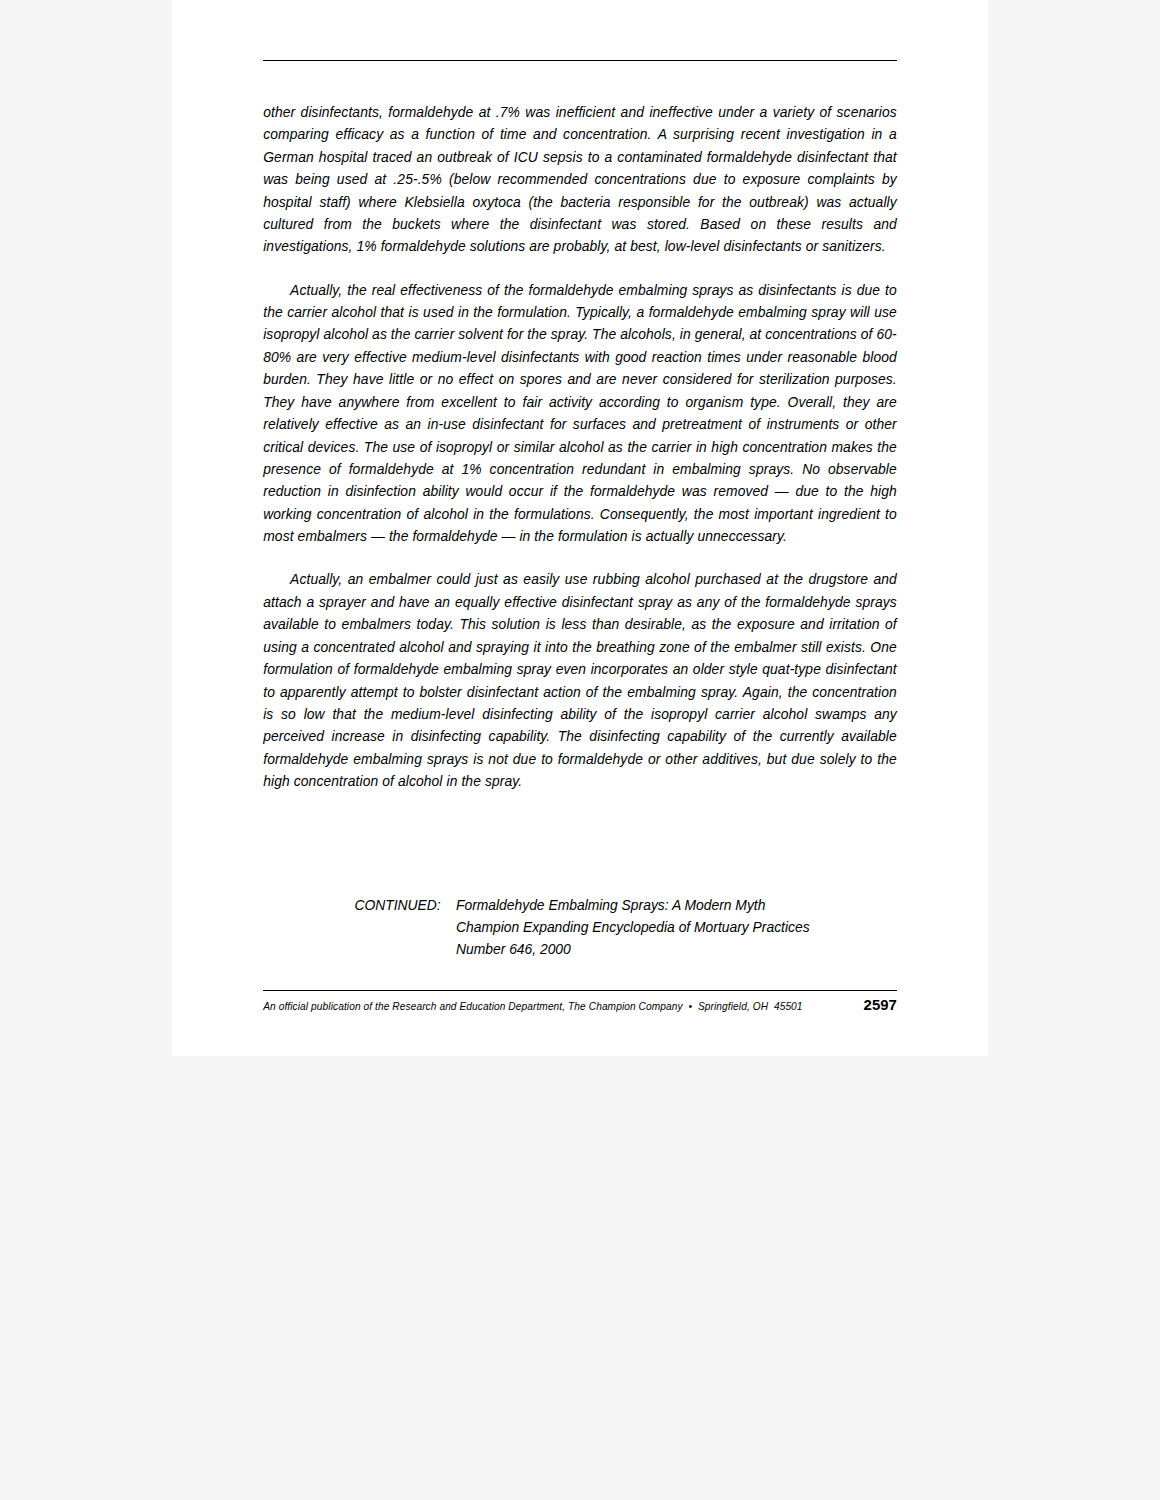other disinfectants, formaldehyde at .7% was inefficient and ineffective under a variety of scenarios comparing efficacy as a function of time and concentration. A surprising recent investigation in a German hospital traced an outbreak of ICU sepsis to a contaminated formaldehyde disinfectant that was being used at .25-.5% (below recommended concentrations due to exposure complaints by hospital staff) where Klebsiella oxytoca (the bacteria responsible for the outbreak) was actually cultured from the buckets where the disinfectant was stored. Based on these results and investigations, 1% formaldehyde solutions are probably, at best, low-level disinfectants or sanitizers.
Actually, the real effectiveness of the formaldehyde embalming sprays as disinfectants is due to the carrier alcohol that is used in the formulation. Typically, a formaldehyde embalming spray will use isopropyl alcohol as the carrier solvent for the spray. The alcohols, in general, at concentrations of 60-80% are very effective medium-level disinfectants with good reaction times under reasonable blood burden. They have little or no effect on spores and are never considered for sterilization purposes. They have anywhere from excellent to fair activity according to organism type. Overall, they are relatively effective as an in-use disinfectant for surfaces and pretreatment of instruments or other critical devices. The use of isopropyl or similar alcohol as the carrier in high concentration makes the presence of formaldehyde at 1% concentration redundant in embalming sprays. No observable reduction in disinfection ability would occur if the formaldehyde was removed — due to the high working concentration of alcohol in the formulations. Consequently, the most important ingredient to most embalmers — the formaldehyde — in the formulation is actually unneccessary.
Actually, an embalmer could just as easily use rubbing alcohol purchased at the drugstore and attach a sprayer and have an equally effective disinfectant spray as any of the formaldehyde sprays available to embalmers today. This solution is less than desirable, as the exposure and irritation of using a concentrated alcohol and spraying it into the breathing zone of the embalmer still exists. One formulation of formaldehyde embalming spray even incorporates an older style quat-type disinfectant to apparently attempt to bolster disinfectant action of the embalming spray. Again, the concentration is so low that the medium-level disinfecting ability of the isopropyl carrier alcohol swamps any perceived increase in disinfecting capability. The disinfecting capability of the currently available formaldehyde embalming sprays is not due to formaldehyde or other additives, but due solely to the high concentration of alcohol in the spray.
| CONTINUED: | Formaldehyde Embalming Sprays: A Modern Myth Champion Expanding Encyclopedia of Mortuary Practices Number 646, 2000 |
An official publication of the Research and Education Department, The Champion Company • Springfield, OH 45501
2597